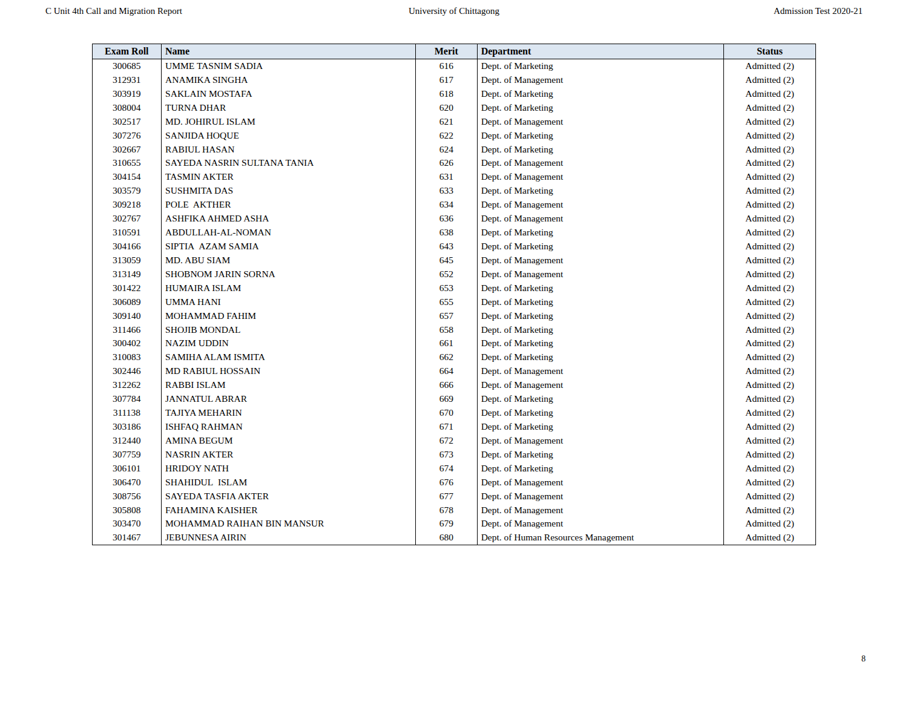C Unit 4th Call and Migration Report
University of Chittagong
Admission Test 2020-21
| Exam Roll | Name | Merit | Department | Status |
| --- | --- | --- | --- | --- |
| 300685 | UMME TASNIM SADIA | 616 | Dept. of Marketing | Admitted (2) |
| 312931 | ANAMIKA SINGHA | 617 | Dept. of Management | Admitted (2) |
| 303919 | SAKLAIN MOSTAFA | 618 | Dept. of Marketing | Admitted (2) |
| 308004 | TURNA DHAR | 620 | Dept. of Marketing | Admitted (2) |
| 302517 | MD. JOHIRUL ISLAM | 621 | Dept. of Management | Admitted (2) |
| 307276 | SANJIDA HOQUE | 622 | Dept. of Marketing | Admitted (2) |
| 302667 | RABIUL HASAN | 624 | Dept. of Marketing | Admitted (2) |
| 310655 | SAYEDA NASRIN SULTANA TANIA | 626 | Dept. of Management | Admitted (2) |
| 304154 | TASMIN AKTER | 631 | Dept. of Management | Admitted (2) |
| 303579 | SUSHMITA DAS | 633 | Dept. of Marketing | Admitted (2) |
| 309218 | POLE AKTHER | 634 | Dept. of Management | Admitted (2) |
| 302767 | ASHFIKA AHMED ASHA | 636 | Dept. of Management | Admitted (2) |
| 310591 | ABDULLAH-AL-NOMAN | 638 | Dept. of Marketing | Admitted (2) |
| 304166 | SIPTIA AZAM SAMIA | 643 | Dept. of Marketing | Admitted (2) |
| 313059 | MD. ABU SIAM | 645 | Dept. of Management | Admitted (2) |
| 313149 | SHOBNOM JARIN SORNA | 652 | Dept. of Management | Admitted (2) |
| 301422 | HUMAIRA ISLAM | 653 | Dept. of Marketing | Admitted (2) |
| 306089 | UMMA HANI | 655 | Dept. of Marketing | Admitted (2) |
| 309140 | MOHAMMAD FAHIM | 657 | Dept. of Marketing | Admitted (2) |
| 311466 | SHOJIB MONDAL | 658 | Dept. of Marketing | Admitted (2) |
| 300402 | NAZIM UDDIN | 661 | Dept. of Marketing | Admitted (2) |
| 310083 | SAMIHA ALAM ISMITA | 662 | Dept. of Marketing | Admitted (2) |
| 302446 | MD RABIUL HOSSAIN | 664 | Dept. of Management | Admitted (2) |
| 312262 | RABBI ISLAM | 666 | Dept. of Management | Admitted (2) |
| 307784 | JANNATUL ABRAR | 669 | Dept. of Marketing | Admitted (2) |
| 311138 | TAJIYA MEHARIN | 670 | Dept. of Marketing | Admitted (2) |
| 303186 | ISHFAQ RAHMAN | 671 | Dept. of Marketing | Admitted (2) |
| 312440 | AMINA BEGUM | 672 | Dept. of Management | Admitted (2) |
| 307759 | NASRIN AKTER | 673 | Dept. of Marketing | Admitted (2) |
| 306101 | HRIDOY NATH | 674 | Dept. of Marketing | Admitted (2) |
| 306470 | SHAHIDUL ISLAM | 676 | Dept. of Management | Admitted (2) |
| 308756 | SAYEDA TASFIA AKTER | 677 | Dept. of Management | Admitted (2) |
| 305808 | FAHAMINA KAISHER | 678 | Dept. of Management | Admitted (2) |
| 303470 | MOHAMMAD RAIHAN BIN MANSUR | 679 | Dept. of Management | Admitted (2) |
| 301467 | JEBUNNESA AIRIN | 680 | Dept. of Human Resources Management | Admitted (2) |
8